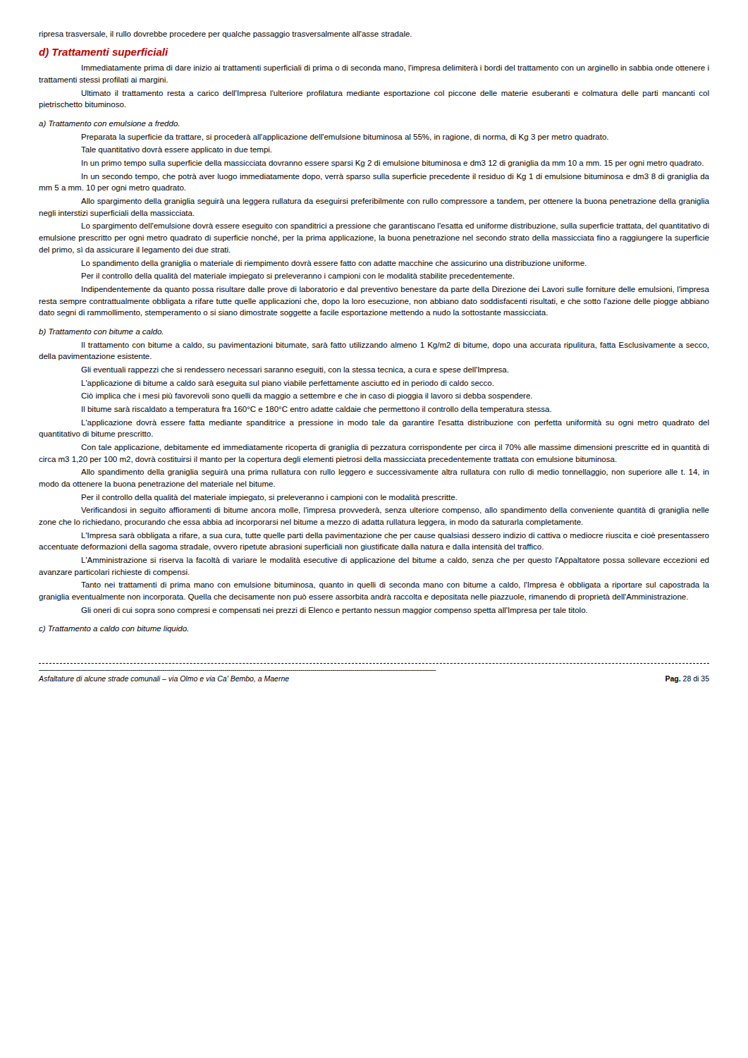ripresa trasversale, il rullo dovrebbe procedere per qualche passaggio trasversalmente all'asse stradale.
d) Trattamenti superficiali
Immediatamente prima di dare inizio ai trattamenti superficiali di prima o di seconda mano, l'impresa delimiterà i bordi del trattamento con un arginello in sabbia onde ottenere i trattamenti stessi profilati ai margini.
Ultimato il trattamento resta a carico dell'Impresa l'ulteriore profilatura mediante esportazione col piccone delle materie esuberanti e colmatura delle parti mancanti col pietrischetto bituminoso.
a) Trattamento con emulsione a freddo.
Preparata la superficie da trattare, si procederà all'applicazione dell'emulsione bituminosa al 55%, in ragione, di norma, di Kg 3 per metro quadrato.
Tale quantitativo dovrà essere applicato in due tempi.
In un primo tempo sulla superficie della massicciata dovranno essere sparsi Kg 2 di emulsione bituminosa e dm3 12 di graniglia da mm 10 a mm. 15 per ogni metro quadrato.
In un secondo tempo, che potrà aver luogo immediatamente dopo, verrà sparso sulla superficie precedente il residuo di Kg 1 di emulsione bituminosa e dm3 8 di graniglia da mm 5 a mm. 10 per ogni metro quadrato.
Allo spargimento della graniglia seguirà una leggera rullatura da eseguirsi preferibilmente con rullo compressore a tandem, per ottenere la buona penetrazione della graniglia negli interstizi superficiali della massicciata.
Lo spargimento dell'emulsione dovrà essere eseguito con spanditrici a pressione che garantiscano l'esatta ed uniforme distribuzione, sulla superficie trattata, del quantitativo di emulsione prescritto per ogni metro quadrato di superficie nonché, per la prima applicazione, la buona penetrazione nel secondo strato della massicciata fino a raggiungere la superficie del primo, sì da assicurare il legamento dei due strati.
Lo spandimento della graniglia o materiale di riempimento dovrà essere fatto con adatte macchine che assicurino una distribuzione uniforme.
Per il controllo della qualità del materiale impiegato si preleveranno i campioni con le modalità stabilite precedentemente.
Indipendentemente da quanto possa risultare dalle prove di laboratorio e dal preventivo benestare da parte della Direzione dei Lavori sulle forniture delle emulsioni, l'impresa resta sempre contrattualmente obbligata a rifare tutte quelle applicazioni che, dopo la loro esecuzione, non abbiano dato soddisfacenti risultati, e che sotto l'azione delle piogge abbiano dato segni di rammollimento, stemperamento o si siano dimostrate soggette a facile esportazione mettendo a nudo la sottostante massicciata.
b) Trattamento con bitume a caldo.
Il trattamento con bitume a caldo, su pavimentazioni bitumate, sarà fatto utilizzando almeno 1 Kg/m2 di bitume, dopo una accurata ripulitura, fatta Esclusivamente a secco, della pavimentazione esistente.
Gli eventuali rappezzi che si rendessero necessari saranno eseguiti, con la stessa tecnica, a cura e spese dell'Impresa.
L'applicazione di bitume a caldo sarà eseguita sul piano viabile perfettamente asciutto ed in periodo di caldo secco.
Ciò implica che i mesi più favorevoli sono quelli da maggio a settembre e che in caso di pioggia il lavoro si debba sospendere.
Il bitume sarà riscaldato a temperatura fra 160°C e 180°C entro adatte caldaie che permettono il controllo della temperatura stessa.
L'applicazione dovrà essere fatta mediante spanditrice a pressione in modo tale da garantire l'esatta distribuzione con perfetta uniformità su ogni metro quadrato del quantitativo di bitume prescritto.
Con tale applicazione, debitamente ed immediatamente ricoperta di graniglia di pezzatura corrispondente per circa il 70% alle massime dimensioni prescritte ed in quantità di circa m3 1,20 per 100 m2, dovrà costituirsi il manto per la copertura degli elementi pietrosi della massicciata precedentemente trattata con emulsione bituminosa.
Allo spandimento della graniglia seguirà una prima rullatura con rullo leggero e successivamente altra rullatura con rullo di medio tonnellaggio, non superiore alle t. 14, in modo da ottenere la buona penetrazione del materiale nel bitume.
Per il controllo della qualità del materiale impiegato, si preleveranno i campioni con le modalità prescritte.
Verificandosi in seguito affioramenti di bitume ancora molle, l'impresa provvederà, senza ulteriore compenso, allo spandimento della conveniente quantità di graniglia nelle zone che lo richiedano, procurando che essa abbia ad incorporarsi nel bitume a mezzo di adatta rullatura leggera, in modo da saturarla completamente.
L'Impresa sarà obbligata a rifare, a sua cura, tutte quelle parti della pavimentazione che per cause qualsiasi dessero indizio di cattiva o mediocre riuscita e cioè presentassero accentuate deformazioni della sagoma stradale, ovvero ripetute abrasioni superficiali non giustificate dalla natura e dalla intensità del traffico.
L'Amministrazione si riserva la facoltà di variare le modalità esecutive di applicazione del bitume a caldo, senza che per questo l'Appaltatore possa sollevare eccezioni ed avanzare particolari richieste di compensi.
Tanto nei trattamenti di prima mano con emulsione bituminosa, quanto in quelli di seconda mano con bitume a caldo, l'Impresa è obbligata a riportare sul capostrada la graniglia eventualmente non incorporata. Quella che decisamente non può essere assorbita andrà raccolta e depositata nelle piazzuole, rimanendo di proprietà dell'Amministrazione.
Gli oneri di cui sopra sono compresi e compensati nei prezzi di Elenco e pertanto nessun maggior compenso spetta all'Impresa per tale titolo.
c) Trattamento a caldo con bitume liquido.
-------------------------------------------------------------------------------------------------------------------------------------------------------------------------------------------------------
Asfaltature di alcune strade comunali – via Olmo e via Ca' Bembo, a Maerne Pag. 28 di 35